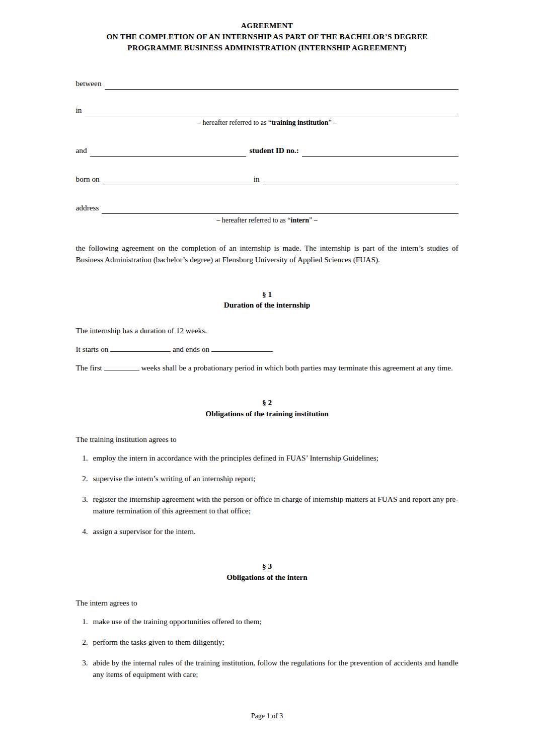AGREEMENT ON THE COMPLETION OF AN INTERNSHIP AS PART OF THE BACHELOR’S DEGREE PROGRAMME BUSINESS ADMINISTRATION (INTERNSHIP AGREEMENT)
between
in
– hereafter referred to as “training institution” –
and student ID no.:
born on in
address
– hereafter referred to as “intern” –
the following agreement on the completion of an internship is made. The internship is part of the intern’s studies of Business Administration (bachelor’s degree) at Flensburg University of Applied Sciences (FUAS).
§ 1 Duration of the internship
The internship has a duration of 12 weeks.
It starts on and ends on .
The first weeks shall be a probationary period in which both parties may terminate this agreement at any time.
§ 2 Obligations of the training institution
The training institution agrees to
employ the intern in accordance with the principles defined in FUAS’ Internship Guidelines;
supervise the intern’s writing of an internship report;
register the internship agreement with the person or office in charge of internship matters at FUAS and report any premature termination of this agreement to that office;
assign a supervisor for the intern.
§ 3 Obligations of the intern
The intern agrees to
make use of the training opportunities offered to them;
perform the tasks given to them diligently;
abide by the internal rules of the training institution, follow the regulations for the prevention of accidents and handle any items of equipment with care;
Page 1 of 3